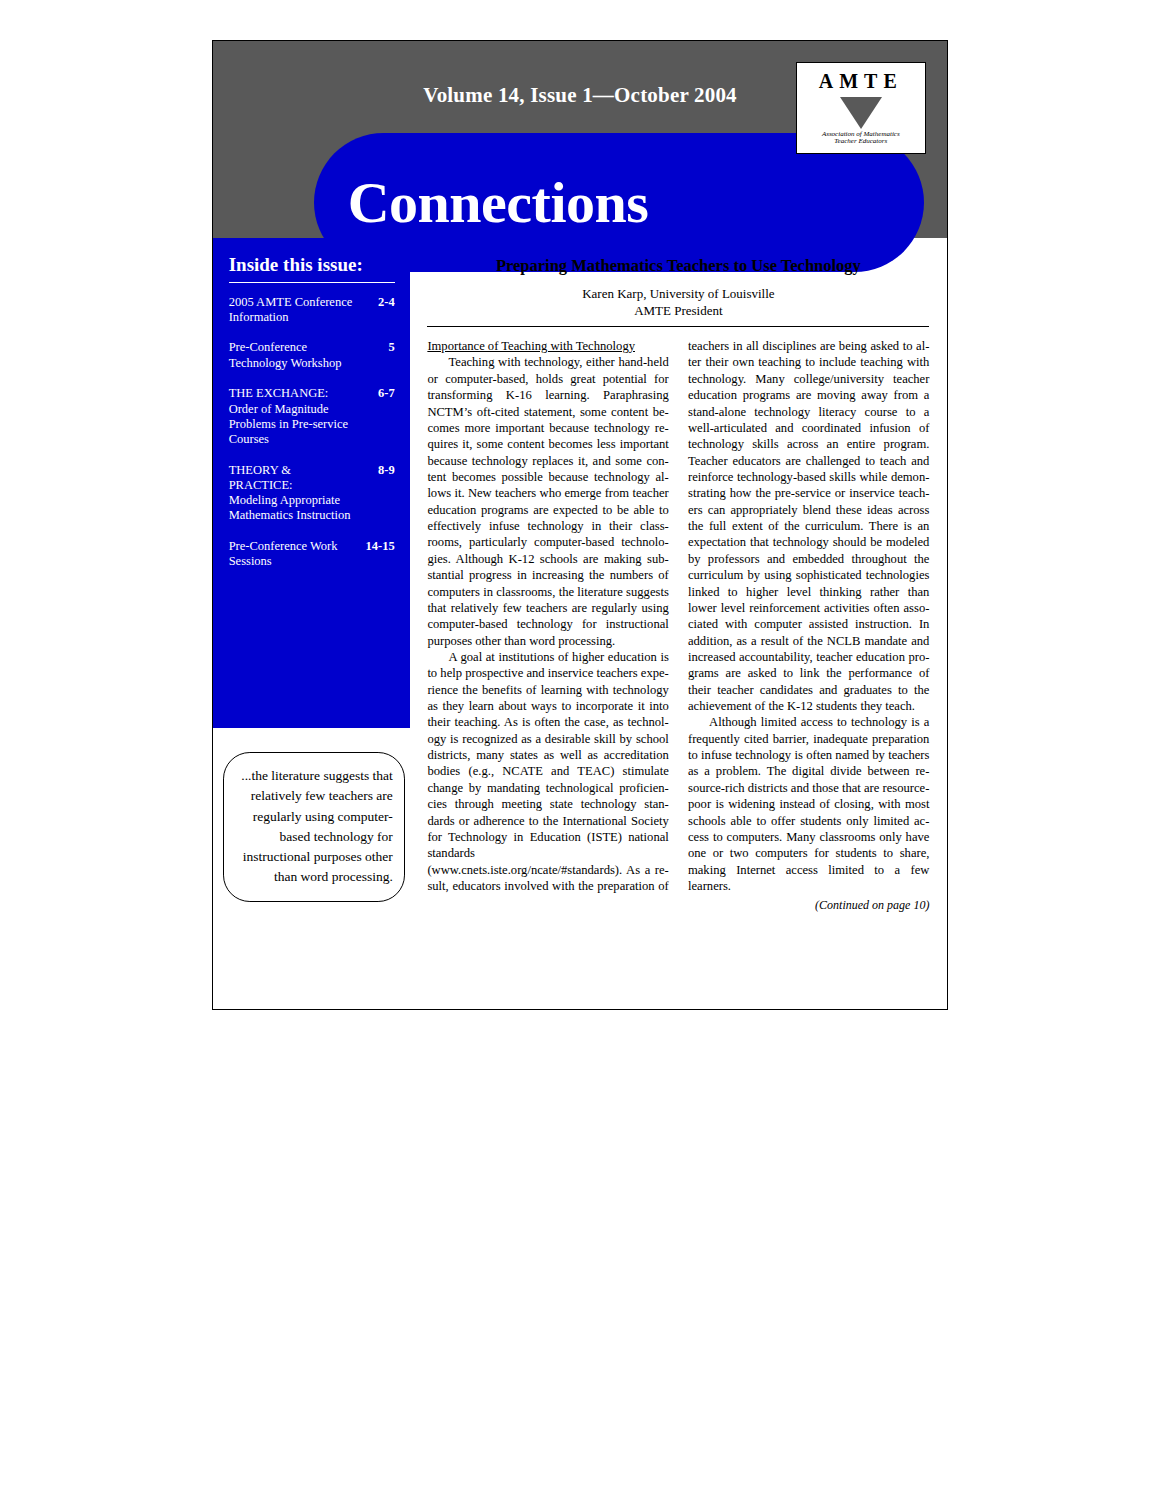Volume 14, Issue 1—October 2004
Connections
AMTE
Association of Mathematics
Teacher Educators
Inside this issue:
2-4 2005 AMTE Conference Information
5 Pre-Conference Technology Workshop
6-7 THE EXCHANGE:
Order of Magnitude Problems in Pre-service Courses
8-9 THEORY & PRACTICE:
Modeling Appropriate Mathematics Instruction
14-15 Pre-Conference Work Sessions
...the literature suggests that relatively few teachers are regularly using computer-based technology for instructional purposes other than word processing.
Preparing Mathematics Teachers to Use Technology
Karen Karp, University of Louisville
AMTE President
Importance of Teaching with Technology
Teaching with technology, either hand-held or computer-based, holds great potential for transforming K-16 learning. Paraphrasing NCTM’s oft-cited statement, some content becomes more important because technology requires it, some content becomes less important because technology replaces it, and some content becomes possible because technology allows it. New teachers who emerge from teacher education programs are expected to be able to effectively infuse technology in their classrooms, particularly computer-based technologies. Although K-12 schools are making substantial progress in increasing the numbers of computers in classrooms, the literature suggests that relatively few teachers are regularly using computer-based technology for instructional purposes other than word processing.
A goal at institutions of higher education is to help prospective and inservice teachers experience the benefits of learning with technology as they learn about ways to incorporate it into their teaching. As is often the case, as technology is recognized as a desirable skill by school districts, many states as well as accreditation bodies (e.g., NCATE and TEAC) stimulate change by mandating technological proficiencies through meeting state technology standards or adherence to the International Society for Technology in Education (ISTE) national standards (www.cnets.iste.org/ncate/#standards). As a result, educators involved with the preparation of teachers in all disciplines are being asked to alter their own teaching to include teaching with technology. Many college/university teacher education programs are moving away from a stand-alone technology literacy course to a well-articulated and coordinated infusion of technology skills across an entire program. Teacher educators are challenged to teach and reinforce technology-based skills while demonstrating how the pre-service or inservice teachers can appropriately blend these ideas across the full extent of the curriculum. There is an expectation that technology should be modeled by professors and embedded throughout the curriculum by using sophisticated technologies linked to higher level thinking rather than lower level reinforcement activities often associated with computer assisted instruction. In addition, as a result of the NCLB mandate and increased accountability, teacher education programs are asked to link the performance of their teacher candidates and graduates to the achievement of the K-12 students they teach.
Although limited access to technology is a frequently cited barrier, inadequate preparation to infuse technology is often named by teachers as a problem. The digital divide between resource-rich districts and those that are resource-poor is widening instead of closing, with most schools able to offer students only limited access to computers. Many classrooms only have one or two computers for students to share, making Internet access limited to a few learners.
(Continued on page 10)